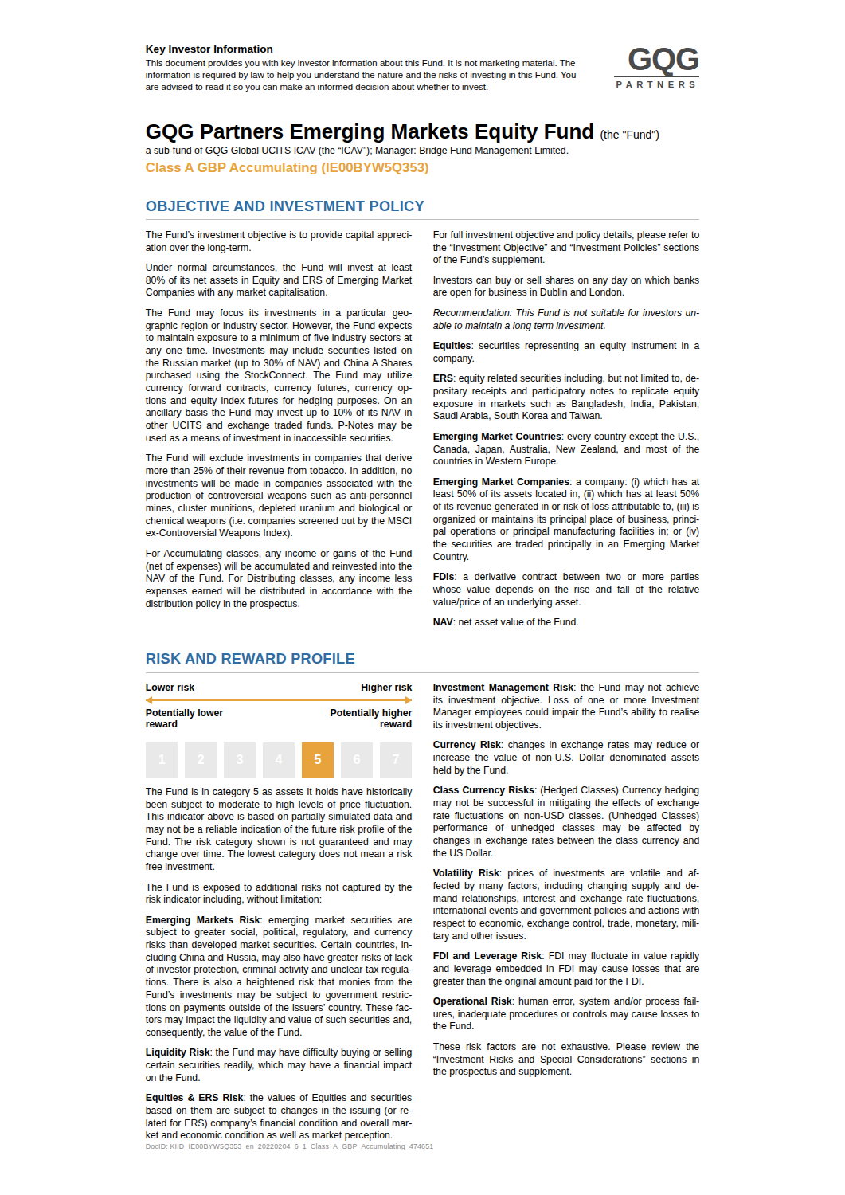Key Investor Information
This document provides you with key investor information about this Fund. It is not marketing material. The information is required by law to help you understand the nature and the risks of investing in this Fund. You are advised to read it so you can make an informed decision about whether to invest.
GQG
PARTNERS
GQG Partners Emerging Markets Equity Fund (the "Fund")
a sub-fund of GQG Global UCITS ICAV (the “ICAV”); Manager: Bridge Fund Management Limited.
Class A GBP Accumulating (IE00BYW5Q353)
OBJECTIVE AND INVESTMENT POLICY
The Fund’s investment objective is to provide capital appreciation over the long-term.
Under normal circumstances, the Fund will invest at least 80% of its net assets in Equity and ERS of Emerging Market Companies with any market capitalisation.
The Fund may focus its investments in a particular geographic region or industry sector. However, the Fund expects to maintain exposure to a minimum of five industry sectors at any one time. Investments may include securities listed on the Russian market (up to 30% of NAV) and China A Shares purchased using the StockConnect. The Fund may utilize currency forward contracts, currency futures, currency options and equity index futures for hedging purposes. On an ancillary basis the Fund may invest up to 10% of its NAV in other UCITS and exchange traded funds. P-Notes may be used as a means of investment in inaccessible securities.
The Fund will exclude investments in companies that derive more than 25% of their revenue from tobacco. In addition, no investments will be made in companies associated with the production of controversial weapons such as anti-personnel mines, cluster munitions, depleted uranium and biological or chemical weapons (i.e. companies screened out by the MSCI ex-Controversial Weapons Index).
For Accumulating classes, any income or gains of the Fund (net of expenses) will be accumulated and reinvested into the NAV of the Fund. For Distributing classes, any income less expenses earned will be distributed in accordance with the distribution policy in the prospectus.
For full investment objective and policy details, please refer to the “Investment Objective” and “Investment Policies” sections of the Fund’s supplement.
Investors can buy or sell shares on any day on which banks are open for business in Dublin and London.
Recommendation: This Fund is not suitable for investors unable to maintain a long term investment.
Equities: securities representing an equity instrument in a company.
ERS: equity related securities including, but not limited to, depositary receipts and participatory notes to replicate equity exposure in markets such as Bangladesh, India, Pakistan, Saudi Arabia, South Korea and Taiwan.
Emerging Market Countries: every country except the U.S., Canada, Japan, Australia, New Zealand, and most of the countries in Western Europe.
Emerging Market Companies: a company: (i) which has at least 50% of its assets located in, (ii) which has at least 50% of its revenue generated in or risk of loss attributable to, (iii) is organized or maintains its principal place of business, principal operations or principal manufacturing facilities in; or (iv) the securities are traded principally in an Emerging Market Country.
FDIs: a derivative contract between two or more parties whose value depends on the rise and fall of the relative value/price of an underlying asset.
NAV: net asset value of the Fund.
RISK AND REWARD PROFILE
Lower risk Higher risk
Potentially lower
reward Potentially higher
reward
1
2
3
4
5
6
7
The Fund is in category 5 as assets it holds have historically been subject to moderate to high levels of price fluctuation. This indicator above is based on partially simulated data and may not be a reliable indication of the future risk profile of the Fund. The risk category shown is not guaranteed and may change over time. The lowest category does not mean a risk free investment.
The Fund is exposed to additional risks not captured by the risk indicator including, without limitation:
Emerging Markets Risk: emerging market securities are subject to greater social, political, regulatory, and currency risks than developed market securities. Certain countries, including China and Russia, may also have greater risks of lack of investor protection, criminal activity and unclear tax regulations. There is also a heightened risk that monies from the Fund’s investments may be subject to government restrictions on payments outside of the issuers’ country. These factors may impact the liquidity and value of such securities and, consequently, the value of the Fund.
Liquidity Risk: the Fund may have difficulty buying or selling certain securities readily, which may have a financial impact on the Fund.
Equities & ERS Risk: the values of Equities and securities based on them are subject to changes in the issuing (or related for ERS) company’s financial condition and overall market and economic condition as well as market perception.
Investment Management Risk: the Fund may not achieve its investment objective. Loss of one or more Investment Manager employees could impair the Fund’s ability to realise its investment objectives.
Currency Risk: changes in exchange rates may reduce or increase the value of non-U.S. Dollar denominated assets held by the Fund.
Class Currency Risks: (Hedged Classes) Currency hedging may not be successful in mitigating the effects of exchange rate fluctuations on non-USD classes. (Unhedged Classes) performance of unhedged classes may be affected by changes in exchange rates between the class currency and the US Dollar.
Volatility Risk: prices of investments are volatile and affected by many factors, including changing supply and demand relationships, interest and exchange rate fluctuations, international events and government policies and actions with respect to economic, exchange control, trade, monetary, military and other issues.
FDI and Leverage Risk: FDI may fluctuate in value rapidly and leverage embedded in FDI may cause losses that are greater than the original amount paid for the FDI.
Operational Risk: human error, system and/or process failures, inadequate procedures or controls may cause losses to the Fund.
These risk factors are not exhaustive. Please review the “Investment Risks and Special Considerations” sections in the prospectus and supplement.
DocID: KIID_IE00BYW5Q353_en_20220204_6_1_Class_A_GBP_Accumulating_474651